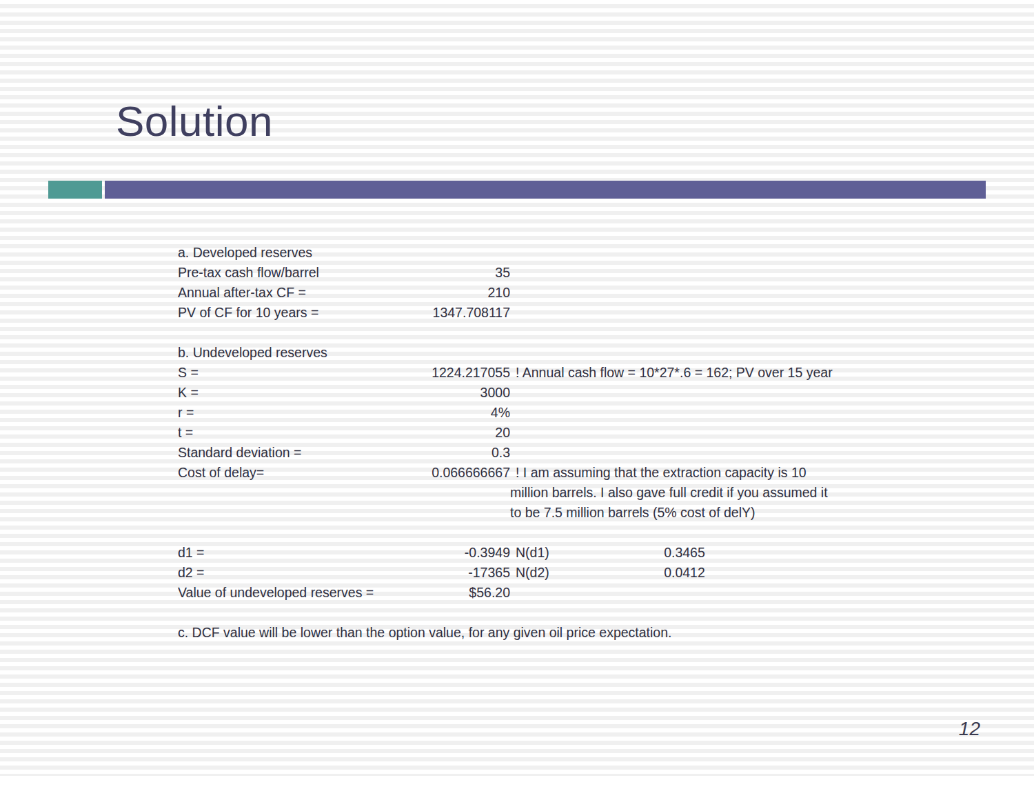Solution
a. Developed reserves Pre-tax cash flow/barrel 35 Annual after-tax CF =210 PV of CF for 10 years =1347.708117 b. Undeveloped reserves S =1224.217055! Annual cash flow = 10*27*.6 = 162; PV over 15 year K =3000 r =4% t =20 Standard deviation =0.3 Cost of delay=0.066666667! I am assuming that the extraction capacity is 10 million barrels. I also gave full credit if you assumed it to be 7.5 million barrels (5% cost of delY) d1 =-0.3949 N(d1) 0.3465 d2 =-17365 N(d2) 0.0412 Value of undeveloped reserves =$56.20 c. DCF value will be lower than the option value, for any given oil price expectation.
12